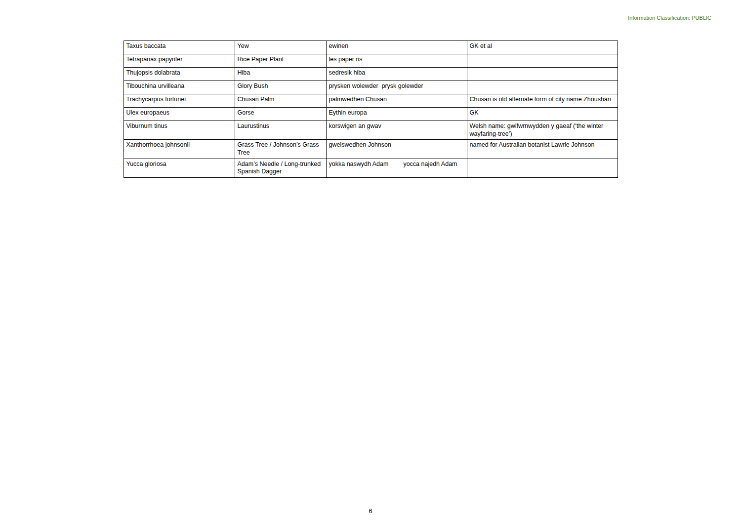Information Classification: PUBLIC
| Taxus baccata | Yew | ewinen | GK et al |
| Tetrapanax papyrifer | Rice Paper Plant | les paper ris | |
| Thujopsis dolabrata | Hiba | sedresik hiba | |
| Tibouchina urvilleana | Glory Bush | prysken wolewder prysk golewder | |
| Trachycarpus fortunei | Chusan Palm | palmwedhen Chusan | Chusan is old alternate form of city name Zhōushān |
| Ulex europaeus | Gorse | Eythin europa | GK |
| Viburnum tinus | Laurustinus | korswigen an gwav | Welsh name: gwifwrnwydden y gaeaf (‘the winter wayfaring-tree’) |
| Xanthorrhoea johnsonii | Grass Tree / Johnson’s Grass Tree | gwelswedhen Johnson | named for Australian botanist Lawrie Johnson |
| Yucca gloriosa | Adam’s Needle / Long-trunked Spanish Dagger | yokka naswydh Adam yocca najedh Adam | |
6